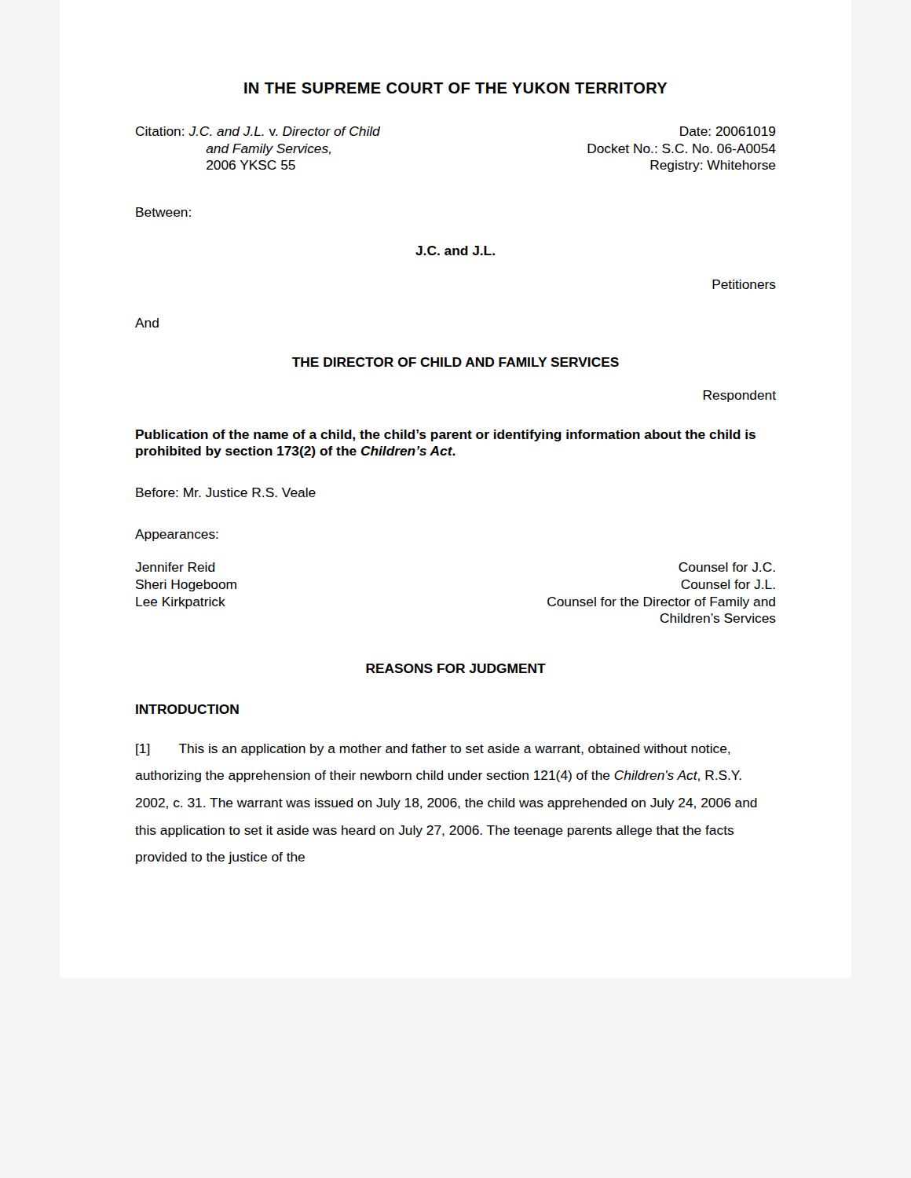IN THE SUPREME COURT OF THE YUKON TERRITORY
Citation: J.C. and J.L. v. Director of Child
and Family Services, 2006 YKSC 55
Date: 20061019
Docket No.: S.C. No. 06-A0054
Registry: Whitehorse
Between:
J.C. and J.L.
Petitioners
And
THE DIRECTOR OF CHILD AND FAMILY SERVICES
Respondent
Publication of the name of a child, the child’s parent or identifying information about the child is prohibited by section 173(2) of the Children’s Act.
Before: Mr. Justice R.S. Veale
Appearances:
| Jennifer Reid | Counsel for J.C. |
| Sheri Hogeboom | Counsel for J.L. |
| Lee Kirkpatrick | Counsel for the Director of Family and Children’s Services |
REASONS FOR JUDGMENT
INTRODUCTION
[1] This is an application by a mother and father to set aside a warrant, obtained without notice, authorizing the apprehension of their newborn child under section 121(4) of the Children's Act, R.S.Y. 2002, c. 31. The warrant was issued on July 18, 2006, the child was apprehended on July 24, 2006 and this application to set it aside was heard on July 27, 2006. The teenage parents allege that the facts provided to the justice of the